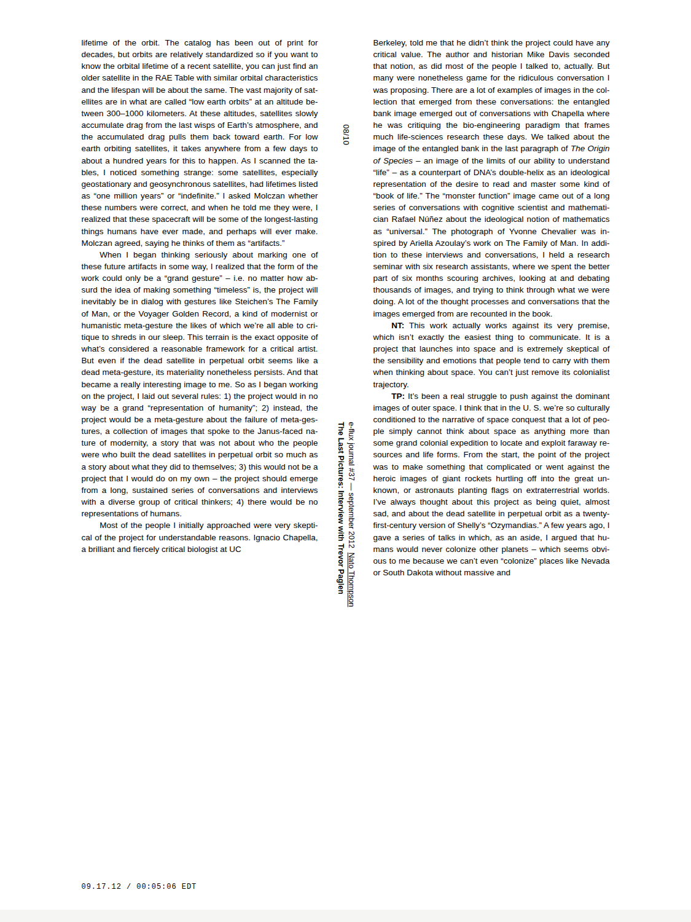lifetime of the orbit. The catalog has been out of print for decades, but orbits are relatively standardized so if you want to know the orbital lifetime of a recent satellite, you can just find an older satellite in the RAE Table with similar orbital characteristics and the lifespan will be about the same. The vast majority of satellites are in what are called “low earth orbits” at an altitude between 300–1000 kilometers. At these altitudes, satellites slowly accumulate drag from the last wisps of Earth’s atmosphere, and the accumulated drag pulls them back toward earth. For low earth orbiting satellites, it takes anywhere from a few days to about a hundred years for this to happen. As I scanned the tables, I noticed something strange: some satellites, especially geostationary and geosynchronous satellites, had lifetimes listed as “one million years” or “indefinite.” I asked Molczan whether these numbers were correct, and when he told me they were, I realized that these spacecraft will be some of the longest-lasting things humans have ever made, and perhaps will ever make. Molczan agreed, saying he thinks of them as “artifacts.”
When I began thinking seriously about marking one of these future artifacts in some way, I realized that the form of the work could only be a “grand gesture” – i.e. no matter how absurd the idea of making something “timeless” is, the project will inevitably be in dialog with gestures like Steichen’s The Family of Man, or the Voyager Golden Record, a kind of modernist or humanistic meta-gesture the likes of which we’re all able to critique to shreds in our sleep. This terrain is the exact opposite of what’s considered a reasonable framework for a critical artist. But even if the dead satellite in perpetual orbit seems like a dead meta-gesture, its materiality nonetheless persists. And that became a really interesting image to me. So as I began working on the project, I laid out several rules: 1) the project would in no way be a grand “representation of humanity”; 2) instead, the project would be a meta-gesture about the failure of meta-gestures, a collection of images that spoke to the Janus-faced nature of modernity, a story that was not about who the people were who built the dead satellites in perpetual orbit so much as a story about what they did to themselves; 3) this would not be a project that I would do on my own – the project should emerge from a long, sustained series of conversations and interviews with a diverse group of critical thinkers; 4) there would be no representations of humans.
Most of the people I initially approached were very skeptical of the project for understandable reasons. Ignacio Chapella, a brilliant and fiercely critical biologist at UC
08/10
e-flux journal #37 — september 2012 Nato Thompson The Last Pictures: Interview with Trevor Paglen
Berkeley, told me that he didn’t think the project could have any critical value. The author and historian Mike Davis seconded that notion, as did most of the people I talked to, actually. But many were nonetheless game for the ridiculous conversation I was proposing. There are a lot of examples of images in the collection that emerged from these conversations: the entangled bank image emerged out of conversations with Chapella where he was critiquing the bio-engineering paradigm that frames much life-sciences research these days. We talked about the image of the entangled bank in the last paragraph of The Origin of Species – an image of the limits of our ability to understand “life” – as a counterpart of DNA’s double-helix as an ideological representation of the desire to read and master some kind of “book of life.” The “monster function” image came out of a long series of conversations with cognitive scientist and mathematician Rafael Núñez about the ideological notion of mathematics as “universal.” The photograph of Yvonne Chevalier was inspired by Ariella Azoulay’s work on The Family of Man. In addition to these interviews and conversations, I held a research seminar with six research assistants, where we spent the better part of six months scouring archives, looking at and debating thousands of images, and trying to think through what we were doing. A lot of the thought processes and conversations that the images emerged from are recounted in the book.
NT: This work actually works against its very premise, which isn’t exactly the easiest thing to communicate. It is a project that launches into space and is extremely skeptical of the sensibility and emotions that people tend to carry with them when thinking about space. You can’t just remove its colonialist trajectory.
TP: It’s been a real struggle to push against the dominant images of outer space. I think that in the U. S. we’re so culturally conditioned to the narrative of space conquest that a lot of people simply cannot think about space as anything more than some grand colonial expedition to locate and exploit faraway resources and life forms. From the start, the point of the project was to make something that complicated or went against the heroic images of giant rockets hurtling off into the great unknown, or astronauts planting flags on extraterrestrial worlds. I’ve always thought about this project as being quiet, almost sad, and about the dead satellite in perpetual orbit as a twenty-first-century version of Shelly’s “Ozymandias.” A few years ago, I gave a series of talks in which, as an aside, I argued that humans would never colonize other planets – which seems obvious to me because we can’t even “colonize” places like Nevada or South Dakota without massive and
09.17.12 / 00:05:06 EDT